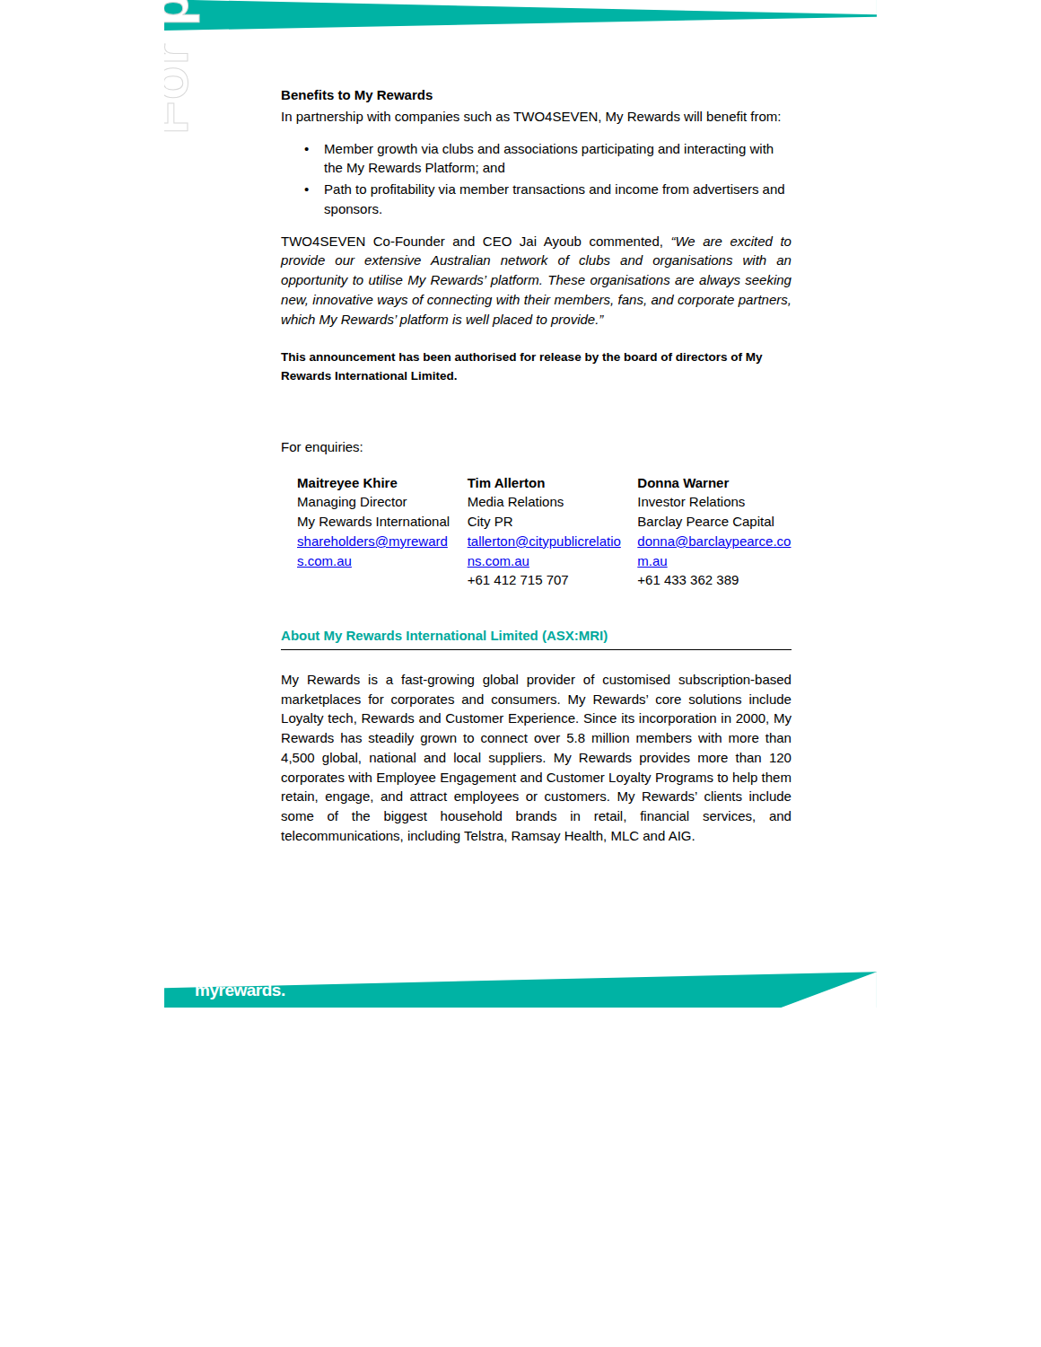For personal use only
Benefits to My Rewards
In partnership with companies such as TWO4SEVEN, My Rewards will benefit from:
Member growth via clubs and associations participating and interacting with the My Rewards Platform; and
Path to profitability via member transactions and income from advertisers and sponsors.
TWO4SEVEN Co-Founder and CEO Jai Ayoub commented, “We are excited to provide our extensive Australian network of clubs and organisations with an opportunity to utilise My Rewards’ platform. These organisations are always seeking new, innovative ways of connecting with their members, fans, and corporate partners, which My Rewards’ platform is well placed to provide.”
This announcement has been authorised for release by the board of directors of My Rewards International Limited.
For enquiries:
| Maitreyee Khire Managing Director My Rewards International shareholders@myrewards.com.au | Tim Allerton Media Relations City PR tallerton@citypublicrelations.com.au +61 412 715 707 | Donna Warner Investor Relations Barclay Pearce Capital donna@barclaypearce.com.au +61 433 362 389 |
About My Rewards International Limited (ASX:MRI)
My Rewards is a fast-growing global provider of customised subscription-based marketplaces for corporates and consumers. My Rewards’ core solutions include Loyalty tech, Rewards and Customer Experience. Since its incorporation in 2000, My Rewards has steadily grown to connect over 5.8 million members with more than 4,500 global, national and local suppliers. My Rewards provides more than 120 corporates with Employee Engagement and Customer Loyalty Programs to help them retain, engage, and attract employees or customers. My Rewards’ clients include some of the biggest household brands in retail, financial services, and telecommunications, including Telstra, Ramsay Health, MLC and AIG.
myrewards.